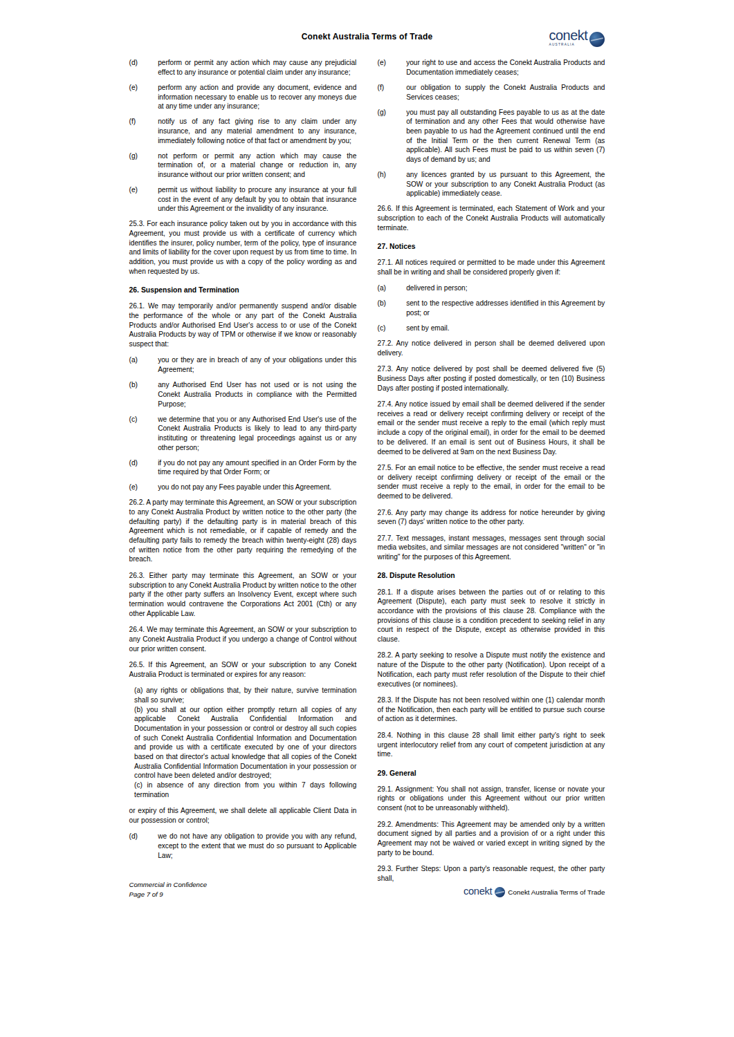Conekt Australia Terms of Trade
conekt
AUSTRALIA
(d)
perform or permit any action which may cause any prejudicial effect to any insurance or potential claim under any insurance;
(e)
perform any action and provide any document, evidence and information necessary to enable us to recover any moneys due at any time under any insurance;
(f)
notify us of any fact giving rise to any claim under any insurance, and any material amendment to any insurance, immediately following notice of that fact or amendment by you;
(g)
not perform or permit any action which may cause the termination of, or a material change or reduction in, any insurance without our prior written consent; and
(e)
permit us without liability to procure any insurance at your full cost in the event of any default by you to obtain that insurance under this Agreement or the invalidity of any insurance.
25.3. For each insurance policy taken out by you in accordance with this Agreement, you must provide us with a certificate of currency which identifies the insurer, policy number, term of the policy, type of insurance and limits of liability for the cover upon request by us from time to time. In addition, you must provide us with a copy of the policy wording as and when requested by us.
26. Suspension and Termination
26.1. We may temporarily and/or permanently suspend and/or disable the performance of the whole or any part of the Conekt Australia Products and/or Authorised End User's access to or use of the Conekt Australia Products by way of TPM or otherwise if we know or reasonably suspect that:
(a)
you or they are in breach of any of your obligations under this Agreement;
(b)
any Authorised End User has not used or is not using the Conekt Australia Products in compliance with the Permitted Purpose;
(c)
we determine that you or any Authorised End User's use of the Conekt Australia Products is likely to lead to any third-party instituting or threatening legal proceedings against us or any other person;
(d)
if you do not pay any amount specified in an Order Form by the time required by that Order Form; or
(e)
you do not pay any Fees payable under this Agreement.
26.2. A party may terminate this Agreement, an SOW or your subscription to any Conekt Australia Product by written notice to the other party (the defaulting party) if the defaulting party is in material breach of this Agreement which is not remediable, or if capable of remedy and the defaulting party fails to remedy the breach within twenty-eight (28) days of written notice from the other party requiring the remedying of the breach.
26.3. Either party may terminate this Agreement, an SOW or your subscription to any Conekt Australia Product by written notice to the other party if the other party suffers an Insolvency Event, except where such termination would contravene the Corporations Act 2001 (Cth) or any other Applicable Law.
26.4. We may terminate this Agreement, an SOW or your subscription to any Conekt Australia Product if you undergo a change of Control without our prior written consent.
26.5. If this Agreement, an SOW or your subscription to any Conekt Australia Product is terminated or expires for any reason:
(a) any rights or obligations that, by their nature, survive termination shall so survive;
(b) you shall at our option either promptly return all copies of any applicable Conekt Australia Confidential Information and Documentation in your possession or control or destroy all such copies of such Conekt Australia Confidential Information and Documentation and provide us with a certificate executed by one of your directors based on that director's actual knowledge that all copies of the Conekt Australia Confidential Information Documentation in your possession or control have been deleted and/or destroyed;
(c) in absence of any direction from you within 7 days following termination
or expiry of this Agreement, we shall delete all applicable Client Data in our possession or control;
(d)
we do not have any obligation to provide you with any refund, except to the extent that we must do so pursuant to Applicable Law;
(e)
your right to use and access the Conekt Australia Products and Documentation immediately ceases;
(f)
our obligation to supply the Conekt Australia Products and Services ceases;
(g)
you must pay all outstanding Fees payable to us as at the date of termination and any other Fees that would otherwise have been payable to us had the Agreement continued until the end of the Initial Term or the then current Renewal Term (as applicable). All such Fees must be paid to us within seven (7) days of demand by us; and
(h)
any licences granted by us pursuant to this Agreement, the SOW or your subscription to any Conekt Australia Product (as applicable) immediately cease.
26.6. If this Agreement is terminated, each Statement of Work and your subscription to each of the Conekt Australia Products will automatically terminate.
27. Notices
27.1. All notices required or permitted to be made under this Agreement shall be in writing and shall be considered properly given if:
(a)
delivered in person;
(b)
sent to the respective addresses identified in this Agreement by post; or
(c)
sent by email.
27.2. Any notice delivered in person shall be deemed delivered upon delivery.
27.3. Any notice delivered by post shall be deemed delivered five (5) Business Days after posting if posted domestically, or ten (10) Business Days after posting if posted internationally.
27.4. Any notice issued by email shall be deemed delivered if the sender receives a read or delivery receipt confirming delivery or receipt of the email or the sender must receive a reply to the email (which reply must include a copy of the original email), in order for the email to be deemed to be delivered. If an email is sent out of Business Hours, it shall be deemed to be delivered at 9am on the next Business Day.
27.5. For an email notice to be effective, the sender must receive a read or delivery receipt confirming delivery or receipt of the email or the sender must receive a reply to the email, in order for the email to be deemed to be delivered.
27.6. Any party may change its address for notice hereunder by giving seven (7) days' written notice to the other party.
27.7. Text messages, instant messages, messages sent through social media websites, and similar messages are not considered "written" or "in writing" for the purposes of this Agreement.
28. Dispute Resolution
28.1. If a dispute arises between the parties out of or relating to this Agreement (Dispute), each party must seek to resolve it strictly in accordance with the provisions of this clause 28. Compliance with the provisions of this clause is a condition precedent to seeking relief in any court in respect of the Dispute, except as otherwise provided in this clause.
28.2. A party seeking to resolve a Dispute must notify the existence and nature of the Dispute to the other party (Notification). Upon receipt of a Notification, each party must refer resolution of the Dispute to their chief executives (or nominees).
28.3. If the Dispute has not been resolved within one (1) calendar month of the Notification, then each party will be entitled to pursue such course of action as it determines.
28.4. Nothing in this clause 28 shall limit either party's right to seek urgent interlocutory relief from any court of competent jurisdiction at any time.
29. General
29.1. Assignment: You shall not assign, transfer, license or novate your rights or obligations under this Agreement without our prior written consent (not to be unreasonably withheld).
29.2. Amendments: This Agreement may be amended only by a written document signed by all parties and a provision of or a right under this Agreement may not be waived or varied except in writing signed by the party to be bound.
29.3. Further Steps: Upon a party's reasonable request, the other party shall,
Commercial in Confidence
Page 7 of 9
conekt
Conekt Australia Terms of Trade